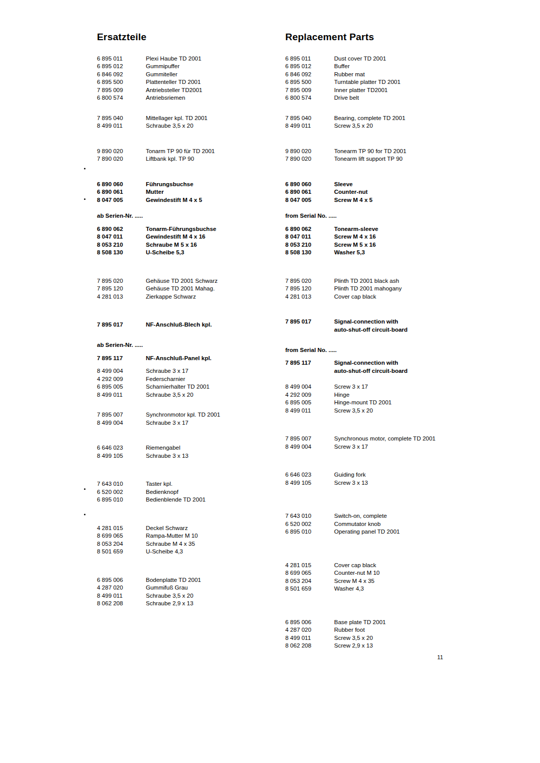Ersatzteile
| 6 895 011 | Plexi Haube TD 2001 |
| 6 895 012 | Gummipuffer |
| 6 846 092 | Gummiteller |
| 6 895 500 | Plattenteller TD 2001 |
| 7 895 009 | Antriebsteller TD2001 |
| 6 800 574 | Antriebsriemen |
| 7 895 040 | Mittellager kpl. TD 2001 |
| 8 499 011 | Schraube 3,5 x 20 |
| 9 890 020 | Tonarm TP 90 für TD 2001 |
| 7 890 020 | Liftbank kpl. TP 90 |
| 6 890 060 | Führungsbuchse |
| 6 890 061 | Mutter |
| 8 047 005 | Gewindestift M 4 x 5 |
| ab Serien-Nr. ..... |
| 6 890 062 | Tonarm-Führungsbuchse |
| 8 047 011 | Gewindestift M 4 x 16 |
| 8 053 210 | Schraube M 5 x 16 |
| 8 508 130 | U-Scheibe 5,3 |
| 7 895 020 | Gehäuse TD 2001 Schwarz |
| 7 895 120 | Gehäuse TD 2001 Mahag. |
| 4 281 013 | Zierkappe Schwarz |
| 7 895 017 | NF-Anschluß-Blech kpl. |
| ab Serien-Nr. ..... |
| 7 895 117 | NF-Anschluß-Panel kpl. |
| 8 499 004 | Schraube 3 x 17 |
| 4 292 009 | Federscharnier |
| 6 895 005 | Scharnierhalter TD 2001 |
| 8 499 011 | Schraube 3,5 x 20 |
| 7 895 007 | Synchronmotor kpl. TD 2001 |
| 8 499 004 | Schraube 3 x 17 |
| 6 646 023 | Riemengabel |
| 8 499 105 | Schraube 3 x 13 |
| 7 643 010 | Taster kpl. |
| 6 520 002 | Bedienknopf |
| 6 895 010 | Bedienblende TD 2001 |
| 4 281 015 | Deckel Schwarz |
| 8 699 065 | Rampa-Mutter M 10 |
| 8 053 204 | Schraube M 4 x 35 |
| 8 501 659 | U-Scheibe 4,3 |
| 6 895 006 | Bodenplatte TD 2001 |
| 4 287 020 | Gummifuß Grau |
| 8 499 011 | Schraube 3,5 x 20 |
| 8 062 208 | Schraube 2,9 x 13 |
Replacement Parts
| 6 895 011 | Dust cover TD 2001 |
| 6 895 012 | Buffer |
| 6 846 092 | Rubber mat |
| 6 895 500 | Turntable platter TD 2001 |
| 7 895 009 | Inner platter TD2001 |
| 6 800 574 | Drive belt |
| 7 895 040 | Bearing, complete TD 2001 |
| 8 499 011 | Screw 3,5 x 20 |
| 9 890 020 | Tonearm TP 90 for TD 2001 |
| 7 890 020 | Tonearm lift support TP 90 |
| 6 890 060 | Sleeve |
| 6 890 061 | Counter-nut |
| 8 047 005 | Screw M 4 x 5 |
| from Serial No. ..... |
| 6 890 062 | Tonearm-sleeve |
| 8 047 011 | Screw M 4 x 16 |
| 8 053 210 | Screw M 5 x 16 |
| 8 508 130 | Washer 5,3 |
| 7 895 020 | Plinth TD 2001 black ash |
| 7 895 120 | Plinth TD 2001 mahogany |
| 4 281 013 | Cover cap black |
| 7 895 017 | Signal-connection with auto-shut-off circuit-board |
| from Serial No. ..... |
| 7 895 117 | Signal-connection with auto-shut-off circuit-board |
| 8 499 004 | Screw 3 x 17 |
| 4 292 009 | Hinge |
| 6 895 005 | Hinge-mount TD 2001 |
| 8 499 011 | Screw 3,5 x 20 |
| 7 895 007 | Synchronous motor, complete TD 2001 |
| 8 499 004 | Screw 3 x 17 |
| 6 646 023 | Guiding fork |
| 8 499 105 | Screw 3 x 13 |
| 7 643 010 | Switch-on, complete |
| 6 520 002 | Commutator knob |
| 6 895 010 | Operating panel TD 2001 |
| 4 281 015 | Cover cap black |
| 8 699 065 | Counter-nut M 10 |
| 8 053 204 | Screw M 4 x 35 |
| 8 501 659 | Washer 4,3 |
| 6 895 006 | Base plate TD 2001 |
| 4 287 020 | Rubber foot |
| 8 499 011 | Screw 3,5 x 20 |
| 8 062 208 | Screw 2,9 x 13 |
11